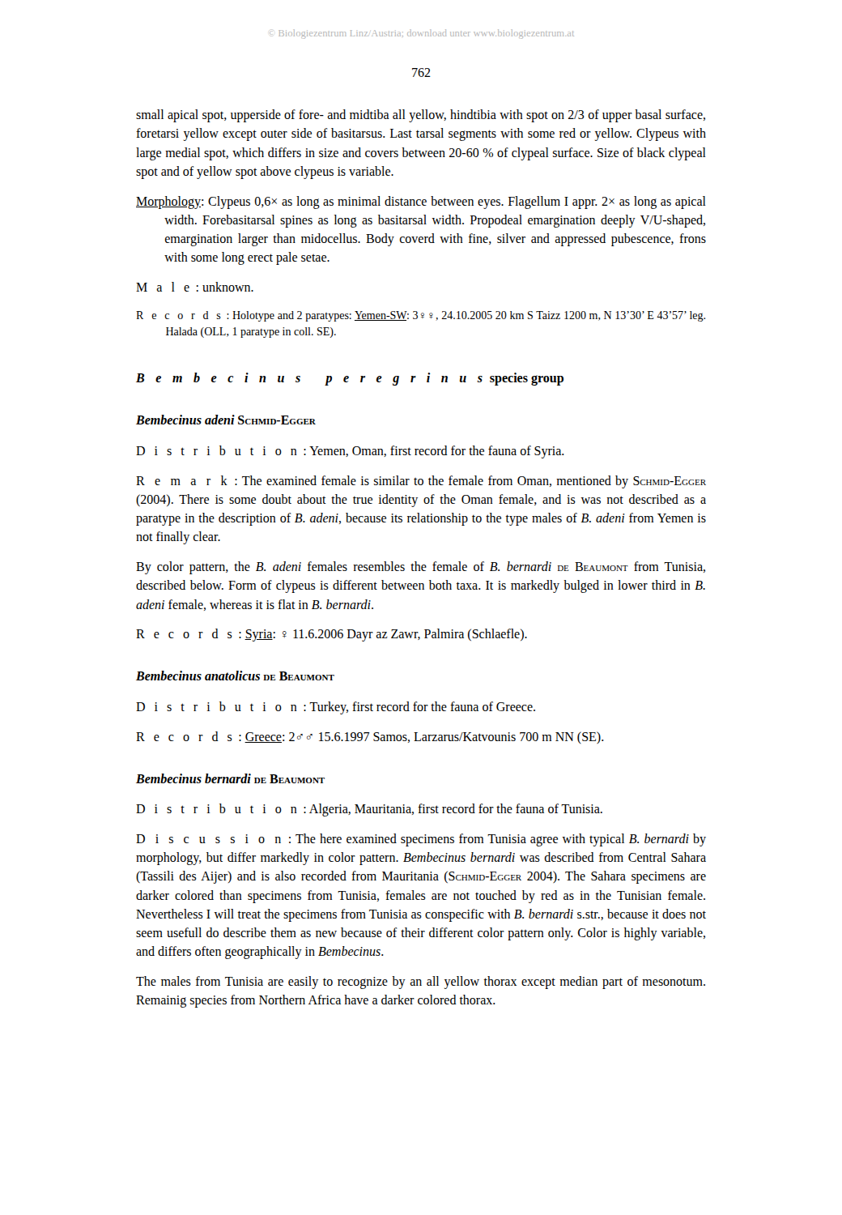© Biologiezentrum Linz/Austria; download unter www.biologiezentrum.at
762
small apical spot, upperside of fore- and midtiba all yellow, hindtibia with spot on 2/3 of upper basal surface, foretarsi yellow except outer side of basitarsus. Last tarsal segments with some red or yellow. Clypeus with large medial spot, which differs in size and covers between 20-60 % of clypeal surface. Size of black clypeal spot and of yellow spot above clypeus is variable.
Morphology: Clypeus 0,6× as long as minimal distance between eyes. Flagellum I appr. 2× as long as apical width. Forebasitarsal spines as long as basitarsal width. Propodeal emargination deeply V/U-shaped, emargination larger than midocellus. Body coverd with fine, silver and appressed pubescence, frons with some long erect pale setae.
M a l e : unknown.
R e c o r d s : Holotype and 2 paratypes: Yemen-SW: 3♀♀, 24.10.2005 20 km S Taizz 1200 m, N 13’30’ E 43’57’ leg. Halada (OLL, 1 paratype in coll. SE).
B e m b e c i n u s p e r e g r i n u s species group
Bembecinus adeni Schmid-Egger
D i s t r i b u t i o n : Yemen, Oman, first record for the fauna of Syria.
R e m a r k : The examined female is similar to the female from Oman, mentioned by Schmid-Egger (2004). There is some doubt about the true identity of the Oman female, and is was not described as a paratype in the description of B. adeni, because its relationship to the type males of B. adeni from Yemen is not finally clear.
By color pattern, the B. adeni females resembles the female of B. bernardi de Beaumont from Tunisia, described below. Form of clypeus is different between both taxa. It is markedly bulged in lower third in B. adeni female, whereas it is flat in B. bernardi.
R e c o r d s : Syria: ♀ 11.6.2006 Dayr az Zawr, Palmira (Schlaefle).
Bembecinus anatolicus de Beaumont
D i s t r i b u t i o n : Turkey, first record for the fauna of Greece.
R e c o r d s : Greece: 2♂♂ 15.6.1997 Samos, Larzarus/Katvounis 700 m NN (SE).
Bembecinus bernardi de Beaumont
D i s t r i b u t i o n : Algeria, Mauritania, first record for the fauna of Tunisia.
D i s c u s s i o n : The here examined specimens from Tunisia agree with typical B. bernardi by morphology, but differ markedly in color pattern. Bembecinus bernardi was described from Central Sahara (Tassili des Aijer) and is also recorded from Mauritania (Schmid-Egger 2004). The Sahara specimens are darker colored than specimens from Tunisia, females are not touched by red as in the Tunisian female. Nevertheless I will treat the specimens from Tunisia as conspecific with B. bernardi s.str., because it does not seem usefull do describe them as new because of their different color pattern only. Color is highly variable, and differs often geographically in Bembecinus.
The males from Tunisia are easily to recognize by an all yellow thorax except median part of mesonotum. Remainig species from Northern Africa have a darker colored thorax.